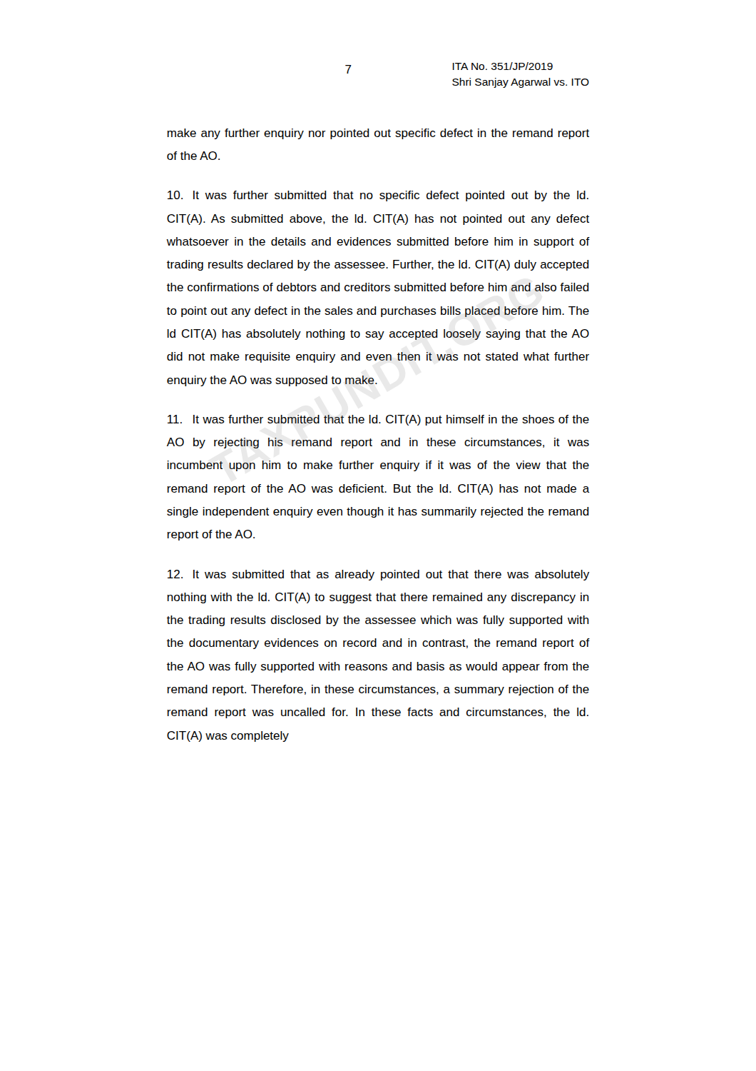TAXPUNDIT.ORG
7
ITA No. 351/JP/2019
Shri Sanjay Agarwal vs. ITO
make any further enquiry nor pointed out specific defect in the remand report of the AO.
10. It was further submitted that no specific defect pointed out by the ld. CIT(A). As submitted above, the ld. CIT(A) has not pointed out any defect whatsoever in the details and evidences submitted before him in support of trading results declared by the assessee. Further, the ld. CIT(A) duly accepted the confirmations of debtors and creditors submitted before him and also failed to point out any defect in the sales and purchases bills placed before him. The ld CIT(A) has absolutely nothing to say accepted loosely saying that the AO did not make requisite enquiry and even then it was not stated what further enquiry the AO was supposed to make.
11. It was further submitted that the ld. CIT(A) put himself in the shoes of the AO by rejecting his remand report and in these circumstances, it was incumbent upon him to make further enquiry if it was of the view that the remand report of the AO was deficient. But the ld. CIT(A) has not made a single independent enquiry even though it has summarily rejected the remand report of the AO.
12. It was submitted that as already pointed out that there was absolutely nothing with the ld. CIT(A) to suggest that there remained any discrepancy in the trading results disclosed by the assessee which was fully supported with the documentary evidences on record and in contrast, the remand report of the AO was fully supported with reasons and basis as would appear from the remand report. Therefore, in these circumstances, a summary rejection of the remand report was uncalled for. In these facts and circumstances, the ld. CIT(A) was completely